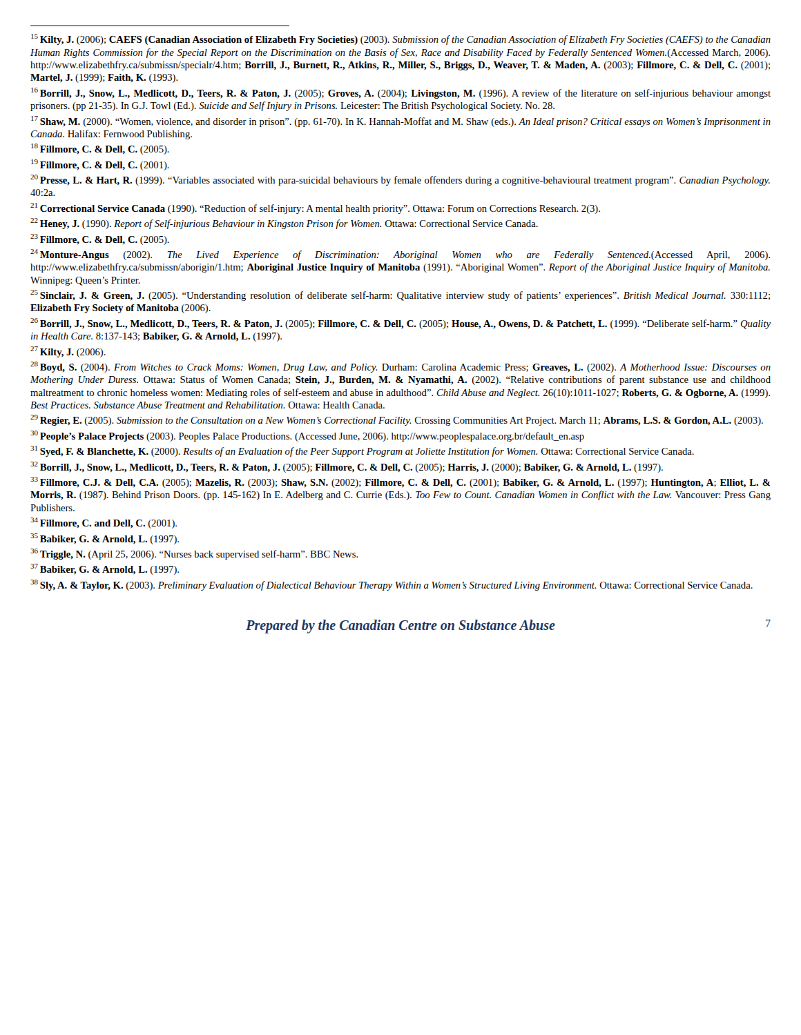15Kilty, J. (2006); CAEFS (Canadian Association of Elizabeth Fry Societies) (2003). Submission of the Canadian Association of Elizabeth Fry Societies (CAEFS) to the Canadian Human Rights Commission for the Special Report on the Discrimination on the Basis of Sex, Race and Disability Faced by Federally Sentenced Women.(Accessed March, 2006). http://www.elizabethfry.ca/submissn/specialr/4.htm; Borrill, J., Burnett, R., Atkins, R., Miller, S., Briggs, D., Weaver, T. & Maden, A. (2003); Fillmore, C. & Dell, C. (2001); Martel, J. (1999); Faith, K. (1993).
16Borrill, J., Snow, L., Medlicott, D., Teers, R. & Paton, J. (2005); Groves, A. (2004); Livingston, M. (1996). A review of the literature on self-injurious behaviour amongst prisoners. (pp 21-35). In G.J. Towl (Ed.). Suicide and Self Injury in Prisons. Leicester: The British Psychological Society. No. 28.
17Shaw, M. (2000). “Women, violence, and disorder in prison”. (pp. 61-70). In K. Hannah-Moffat and M. Shaw (eds.). An Ideal prison? Critical essays on Women’s Imprisonment in Canada. Halifax: Fernwood Publishing.
18Fillmore, C. & Dell, C. (2005).
19Fillmore, C. & Dell, C. (2001).
20Presse, L. & Hart, R. (1999). “Variables associated with para-suicidal behaviours by female offenders during a cognitive-behavioural treatment program”. Canadian Psychology. 40:2a.
21Correctional Service Canada (1990). “Reduction of self-injury: A mental health priority”. Ottawa: Forum on Corrections Research. 2(3).
22Heney, J. (1990). Report of Self-injurious Behaviour in Kingston Prison for Women. Ottawa: Correctional Service Canada.
23Fillmore, C. & Dell, C. (2005).
24Monture-Angus (2002). The Lived Experience of Discrimination: Aboriginal Women who are Federally Sentenced.(Accessed April, 2006). http://www.elizabethfry.ca/submissn/aborigin/1.htm; Aboriginal Justice Inquiry of Manitoba (1991). “Aboriginal Women”. Report of the Aboriginal Justice Inquiry of Manitoba. Winnipeg: Queen’s Printer.
25Sinclair, J. & Green, J. (2005). “Understanding resolution of deliberate self-harm: Qualitative interview study of patients’ experiences”. British Medical Journal. 330:1112; Elizabeth Fry Society of Manitoba (2006).
26Borrill, J., Snow, L., Medlicott, D., Teers, R. & Paton, J. (2005); Fillmore, C. & Dell, C. (2005); House, A., Owens, D. & Patchett, L. (1999). “Deliberate self-harm.” Quality in Health Care. 8:137-143; Babiker, G. & Arnold, L. (1997).
27Kilty, J. (2006).
28Boyd, S. (2004). From Witches to Crack Moms: Women, Drug Law, and Policy. Durham: Carolina Academic Press; Greaves, L. (2002). A Motherhood Issue: Discourses on Mothering Under Duress. Ottawa: Status of Women Canada; Stein, J., Burden, M. & Nyamathi, A. (2002). “Relative contributions of parent substance use and childhood maltreatment to chronic homeless women: Mediating roles of self-esteem and abuse in adulthood”. Child Abuse and Neglect. 26(10):1011-1027; Roberts, G. & Ogborne, A. (1999). Best Practices. Substance Abuse Treatment and Rehabilitation. Ottawa: Health Canada.
29Regier, E. (2005). Submission to the Consultation on a New Women’s Correctional Facility. Crossing Communities Art Project. March 11; Abrams, L.S. & Gordon, A.L. (2003).
30People’s Palace Projects (2003). Peoples Palace Productions. (Accessed June, 2006). http://www.peoplespalace.org.br/default_en.asp
31Syed, F. & Blanchette, K. (2000). Results of an Evaluation of the Peer Support Program at Joliette Institution for Women. Ottawa: Correctional Service Canada.
32Borrill, J., Snow, L., Medlicott, D., Teers, R. & Paton, J. (2005); Fillmore, C. & Dell, C. (2005); Harris, J. (2000); Babiker, G. & Arnold, L. (1997).
33Fillmore, C.J. & Dell, C.A. (2005); Mazelis, R. (2003); Shaw, S.N. (2002); Fillmore, C. & Dell, C. (2001); Babiker, G. & Arnold, L. (1997); Huntington, A; Elliot, L. & Morris, R. (1987). Behind Prison Doors. (pp. 145-162) In E. Adelberg and C. Currie (Eds.). Too Few to Count. Canadian Women in Conflict with the Law. Vancouver: Press Gang Publishers.
34Fillmore, C. and Dell, C. (2001).
35Babiker, G. & Arnold, L. (1997).
36Triggle, N. (April 25, 2006). “Nurses back supervised self-harm”. BBC News.
37Babiker, G. & Arnold, L. (1997).
38Sly, A. & Taylor, K. (2003). Preliminary Evaluation of Dialectical Behaviour Therapy Within a Women’s Structured Living Environment. Ottawa: Correctional Service Canada.
Prepared by the Canadian Centre on Substance Abuse 7